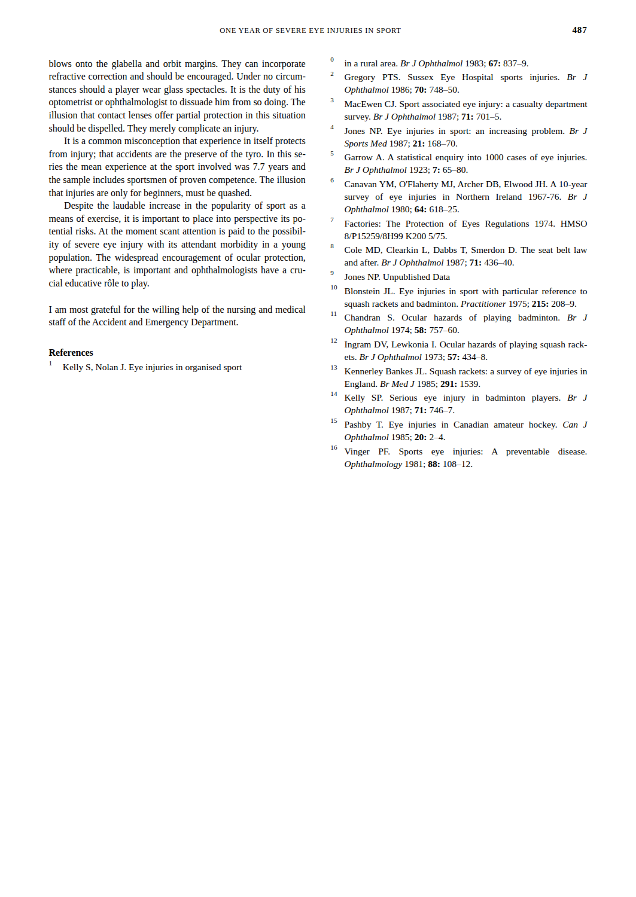One year of severe eye injuries in sport 487
blows onto the glabella and orbit margins. They can incorporate refractive correction and should be encouraged. Under no circumstances should a player wear glass spectacles. It is the duty of his optometrist or ophthalmologist to dissuade him from so doing. The illusion that contact lenses offer partial protection in this situation should be dispelled. They merely complicate an injury.
It is a common misconception that experience in itself protects from injury; that accidents are the preserve of the tyro. In this series the mean experience at the sport involved was 7.7 years and the sample includes sportsmen of proven competence. The illusion that injuries are only for beginners, must be quashed.
Despite the laudable increase in the popularity of sport as a means of exercise, it is important to place into perspective its potential risks. At the moment scant attention is paid to the possibility of severe eye injury with its attendant morbidity in a young population. The widespread encouragement of ocular protection, where practicable, is important and ophthalmologists have a crucial educative rôle to play.
I am most grateful for the willing help of the nursing and medical staff of the Accident and Emergency Department.
References
Kelly S, Nolan J. Eye injuries in organised sport
in a rural area. Br J Ophthalmol 1983; 67: 837–9.
Gregory PTS. Sussex Eye Hospital sports injuries. Br J Ophthalmol 1986; 70: 748–50.
MacEwen CJ. Sport associated eye injury: a casualty department survey. Br J Ophthalmol 1987; 71: 701–5.
Jones NP. Eye injuries in sport: an increasing problem. Br J Sports Med 1987; 21: 168–70.
Garrow A. A statistical enquiry into 1000 cases of eye injuries. Br J Ophthalmol 1923; 7: 65–80.
Canavan YM, O'Flaherty MJ, Archer DB, Elwood JH. A 10-year survey of eye injuries in Northern Ireland 1967-76. Br J Ophthalmol 1980; 64: 618–25.
Factories: The Protection of Eyes Regulations 1974. HMSO 8/P15259/8H99 K200 5/75.
Cole MD, Clearkin L, Dabbs T, Smerdon D. The seat belt law and after. Br J Ophthalmol 1987; 71: 436–40.
Jones NP. Unpublished Data
Blonstein JL. Eye injuries in sport with particular reference to squash rackets and badminton. Practitioner 1975; 215: 208–9.
Chandran S. Ocular hazards of playing badminton. Br J Ophthalmol 1974; 58: 757–60.
Ingram DV, Lewkonia I. Ocular hazards of playing squash rackets. Br J Ophthalmol 1973; 57: 434–8.
Kennerley Bankes JL. Squash rackets: a survey of eye injuries in England. Br Med J 1985; 291: 1539.
Kelly SP. Serious eye injury in badminton players. Br J Ophthalmol 1987; 71: 746–7.
Pashby T. Eye injuries in Canadian amateur hockey. Can J Ophthalmol 1985; 20: 2–4.
Vinger PF. Sports eye injuries: A preventable disease. Ophthalmology 1981; 88: 108–12.